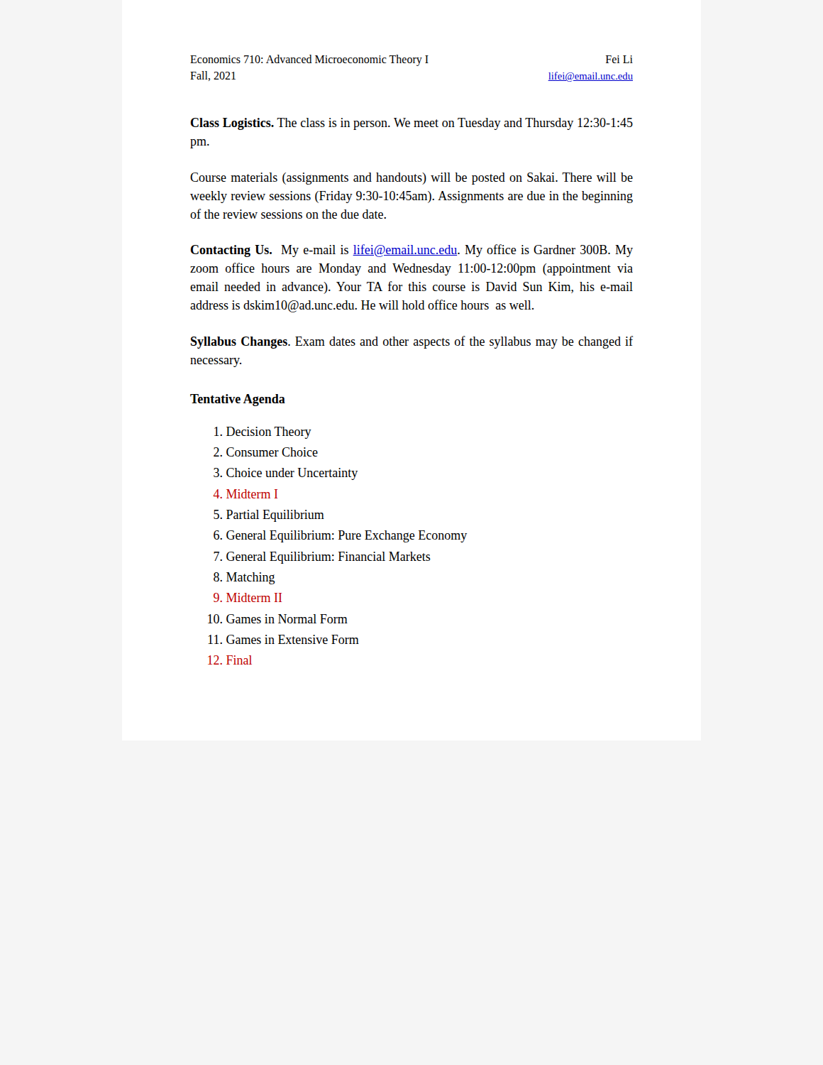Economics 710: Advanced Microeconomic Theory I
Fall, 2021
Fei Li lifei@email.unc.edu
Class Logistics. The class is in person. We meet on Tuesday and Thursday 12:30-1:45 pm.
Course materials (assignments and handouts) will be posted on Sakai. There will be weekly review sessions (Friday 9:30-10:45am). Assignments are due in the beginning of the review sessions on the due date.
Contacting Us. My e-mail is lifei@email.unc.edu. My office is Gardner 300B. My zoom office hours are Monday and Wednesday 11:00-12:00pm (appointment via email needed in advance). Your TA for this course is David Sun Kim, his e-mail address is dskim10@ad.unc.edu. He will hold office hours as well.
Syllabus Changes. Exam dates and other aspects of the syllabus may be changed if necessary.
Tentative Agenda
Decision Theory
Consumer Choice
Choice under Uncertainty
Midterm I
Partial Equilibrium
General Equilibrium: Pure Exchange Economy
General Equilibrium: Financial Markets
Matching
Midterm II
Games in Normal Form
Games in Extensive Form
Final